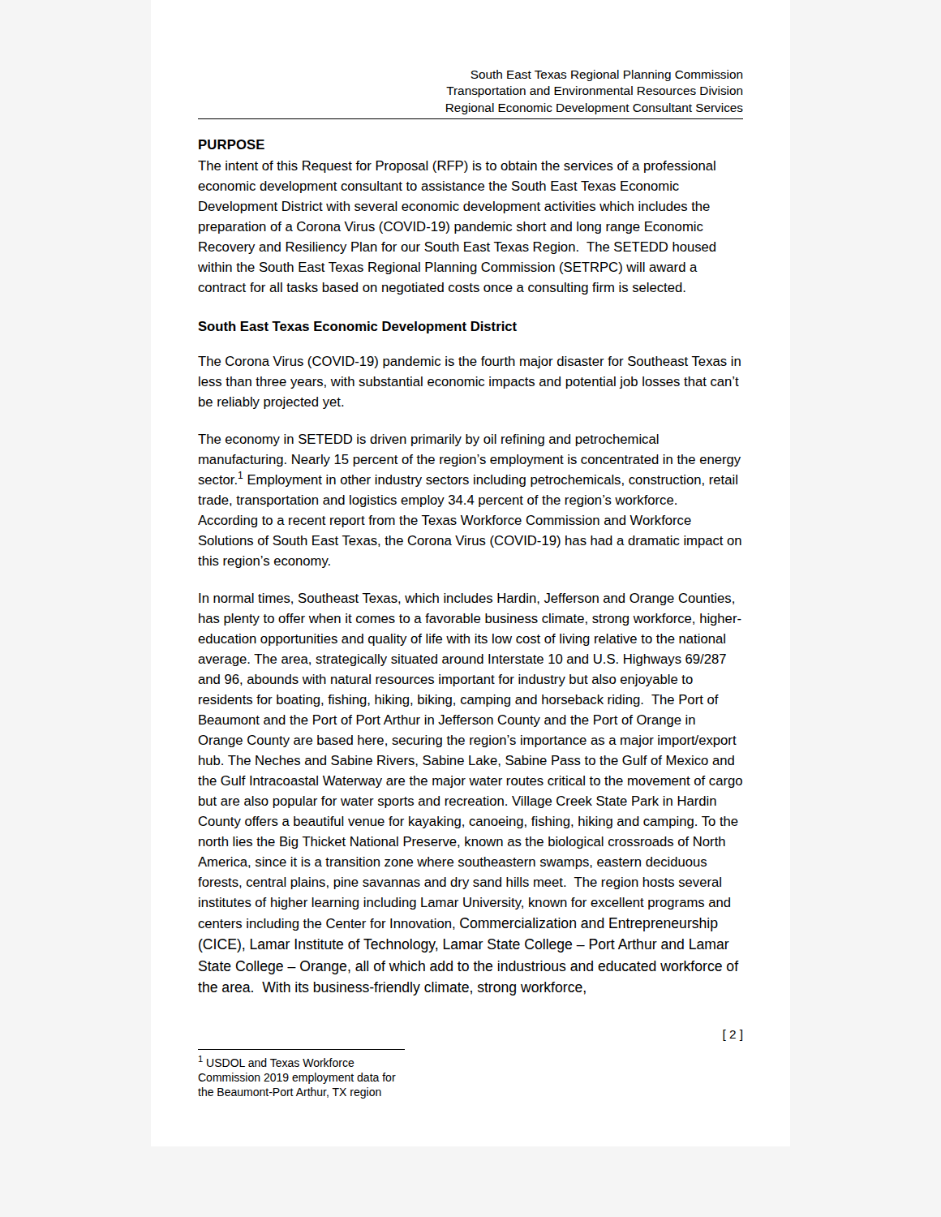South East Texas Regional Planning Commission Transportation and Environmental Resources Division Regional Economic Development Consultant Services
PURPOSE
The intent of this Request for Proposal (RFP) is to obtain the services of a professional economic development consultant to assistance the South East Texas Economic Development District with several economic development activities which includes the preparation of a Corona Virus (COVID-19) pandemic short and long range Economic Recovery and Resiliency Plan for our South East Texas Region. The SETEDD housed within the South East Texas Regional Planning Commission (SETRPC) will award a contract for all tasks based on negotiated costs once a consulting firm is selected.
South East Texas Economic Development District
The Corona Virus (COVID-19) pandemic is the fourth major disaster for Southeast Texas in less than three years, with substantial economic impacts and potential job losses that can’t be reliably projected yet.
The economy in SETEDD is driven primarily by oil refining and petrochemical manufacturing. Nearly 15 percent of the region’s employment is concentrated in the energy sector.1 Employment in other industry sectors including petrochemicals, construction, retail trade, transportation and logistics employ 34.4 percent of the region’s workforce. According to a recent report from the Texas Workforce Commission and Workforce Solutions of South East Texas, the Corona Virus (COVID-19) has had a dramatic impact on this region’s economy.
In normal times, Southeast Texas, which includes Hardin, Jefferson and Orange Counties, has plenty to offer when it comes to a favorable business climate, strong workforce, higher-education opportunities and quality of life with its low cost of living relative to the national average. The area, strategically situated around Interstate 10 and U.S. Highways 69/287 and 96, abounds with natural resources important for industry but also enjoyable to residents for boating, fishing, hiking, biking, camping and horseback riding. The Port of Beaumont and the Port of Port Arthur in Jefferson County and the Port of Orange in Orange County are based here, securing the region’s importance as a major import/export hub. The Neches and Sabine Rivers, Sabine Lake, Sabine Pass to the Gulf of Mexico and the Gulf Intracoastal Waterway are the major water routes critical to the movement of cargo but are also popular for water sports and recreation. Village Creek State Park in Hardin County offers a beautiful venue for kayaking, canoeing, fishing, hiking and camping. To the north lies the Big Thicket National Preserve, known as the biological crossroads of North America, since it is a transition zone where southeastern swamps, eastern deciduous forests, central plains, pine savannas and dry sand hills meet. The region hosts several institutes of higher learning including Lamar University, known for excellent programs and centers including the Center for Innovation, Commercialization and Entrepreneurship (CICE), Lamar Institute of Technology, Lamar State College – Port Arthur and Lamar State College – Orange, all of which add to the industrious and educated workforce of the area. With its business-friendly climate, strong workforce,
[ 2 ]
1 USDOL and Texas Workforce Commission 2019 employment data for the Beaumont-Port Arthur, TX region